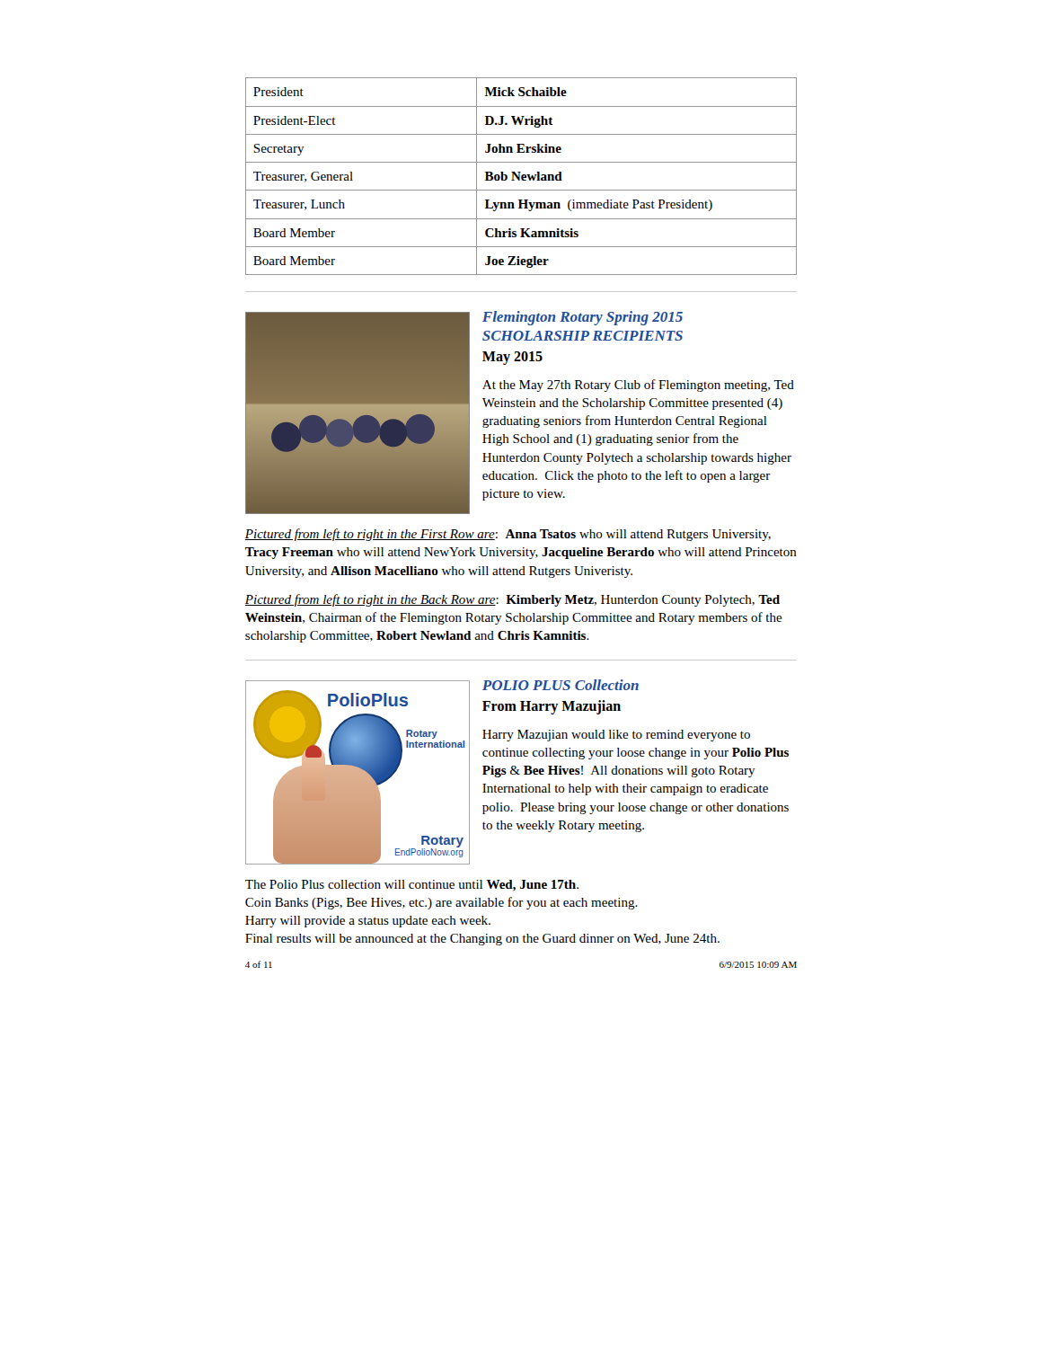| President | Mick Schaible |
| President-Elect | D.J. Wright |
| Secretary | John Erskine |
| Treasurer, General | Bob Newland |
| Treasurer, Lunch | Lynn Hyman (immediate Past President) |
| Board Member | Chris Kamnitsis |
| Board Member | Joe Ziegler |
Flemington Rotary Spring 2015
SCHOLARSHIP RECIPIENTS
May 2015
At the May 27th Rotary Club of Flemington meeting, Ted Weinstein and the Scholarship Committee presented (4) graduating seniors from Hunterdon Central Regional High School and (1) graduating senior from the Hunterdon County Polytech a scholarship towards higher education. Click the photo to the left to open a larger picture to view.
Pictured from left to right in the First Row are: Anna Tsatos who will attend Rutgers University, Tracy Freeman who will attend NewYork University, Jacqueline Berardo who will attend Princeton University, and Allison Macelliano who will attend Rutgers Univeristy.
Pictured from left to right in the Back Row are: Kimberly Metz, Hunterdon County Polytech, Ted Weinstein, Chairman of the Flemington Rotary Scholarship Committee and Rotary members of the scholarship Committee, Robert Newland and Chris Kamnitis.
PolioPlus
Rotary
International
Rotary EndPolioNow.org
POLIO PLUS Collection
From Harry Mazujian
Harry Mazujian would like to remind everyone to continue collecting your loose change in your Polio Plus Pigs & Bee Hives! All donations will goto Rotary International to help with their campaign to eradicate polio. Please bring your loose change or other donations to the weekly Rotary meeting.
The Polio Plus collection will continue until Wed, June 17th.
Coin Banks (Pigs, Bee Hives, etc.) are available for you at each meeting.
Harry will provide a status update each week.
Final results will be announced at the Changing on the Guard dinner on Wed, June 24th.
4 of 11 6/9/2015 10:09 AM